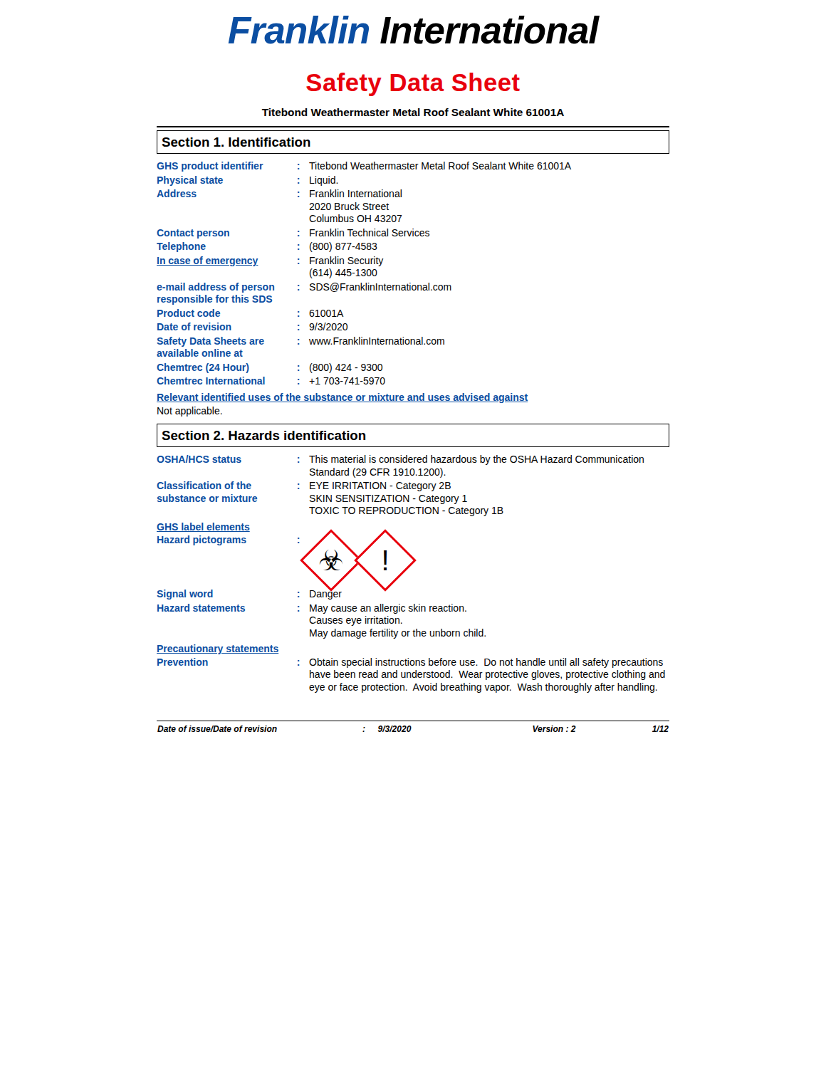Franklin International
Safety Data Sheet
Titebond Weathermaster Metal Roof Sealant White 61001A
Section 1. Identification
| GHS product identifier | : | Titebond Weathermaster Metal Roof Sealant White 61001A |
| Physical state | : | Liquid. |
| Address | : | Franklin International 2020 Bruck Street Columbus OH 43207 |
| Contact person | : | Franklin Technical Services |
| Telephone | : | (800) 877-4583 |
| In case of emergency | : | Franklin Security (614) 445-1300 |
| e-mail address of person responsible for this SDS | : | SDS@FranklinInternational.com |
| Product code | : | 61001A |
| Date of revision | : | 9/3/2020 |
| Safety Data Sheets are available online at | : | www.FranklinInternational.com |
| Chemtrec (24 Hour) | : | (800) 424 - 9300 |
| Chemtrec International | : | +1 703-741-5970 |
Relevant identified uses of the substance or mixture and uses advised against
Not applicable.
Section 2. Hazards identification
| OSHA/HCS status | : | This material is considered hazardous by the OSHA Hazard Communication Standard (29 CFR 1910.1200). |
| Classification of the substance or mixture | : | EYE IRRITATION - Category 2B SKIN SENSITIZATION - Category 1 TOXIC TO REPRODUCTION - Category 1B |
GHS label elements
| Hazard pictograms | : | ☣ ! |
| Signal word | : | Danger |
| Hazard statements | : | May cause an allergic skin reaction. Causes eye irritation. May damage fertility or the unborn child. |
Precautionary statements
| Prevention | : | Obtain special instructions before use. Do not handle until all safety precautions have been read and understood. Wear protective gloves, protective clothing and eye or face protection. Avoid breathing vapor. Wash thoroughly after handling. |
| Date of issue/Date of revision | : | 9/3/2020 | Version : 2 | 1/12 |